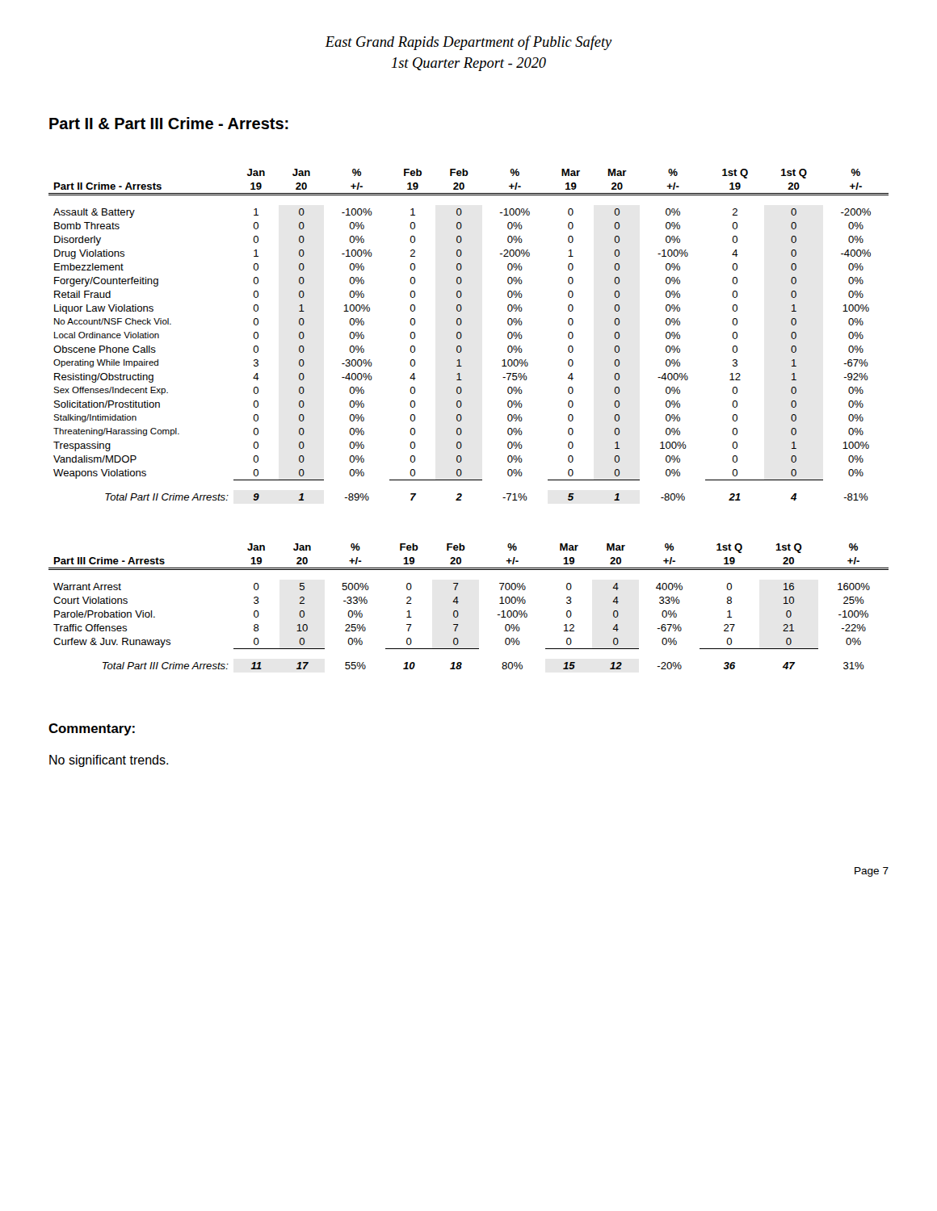East Grand Rapids Department of Public Safety
1st Quarter Report - 2020
Part II & Part III Crime - Arrests:
| | Jan | Jan | % | Feb | Feb | % | Mar | Mar | % | 1st Q | 1st Q | % |
| --- | --- | --- | --- | --- | --- | --- | --- | --- | --- | --- | --- | --- |
| Part II Crime - Arrests | 19 | 20 | +/- | 19 | 20 | +/- | 19 | 20 | +/- | 19 | 20 | +/- |
| Assault & Battery | 1 | 0 | -100% | 1 | 0 | -100% | 0 | 0 | 0% | 2 | 0 | -200% |
| Bomb Threats | 0 | 0 | 0% | 0 | 0 | 0% | 0 | 0 | 0% | 0 | 0 | 0% |
| Disorderly | 0 | 0 | 0% | 0 | 0 | 0% | 0 | 0 | 0% | 0 | 0 | 0% |
| Drug Violations | 1 | 0 | -100% | 2 | 0 | -200% | 1 | 0 | -100% | 4 | 0 | -400% |
| Embezzlement | 0 | 0 | 0% | 0 | 0 | 0% | 0 | 0 | 0% | 0 | 0 | 0% |
| Forgery/Counterfeiting | 0 | 0 | 0% | 0 | 0 | 0% | 0 | 0 | 0% | 0 | 0 | 0% |
| Retail Fraud | 0 | 0 | 0% | 0 | 0 | 0% | 0 | 0 | 0% | 0 | 0 | 0% |
| Liquor Law Violations | 0 | 1 | 100% | 0 | 0 | 0% | 0 | 0 | 0% | 0 | 1 | 100% |
| No Account/NSF Check Viol. | 0 | 0 | 0% | 0 | 0 | 0% | 0 | 0 | 0% | 0 | 0 | 0% |
| Local Ordinance Violation | 0 | 0 | 0% | 0 | 0 | 0% | 0 | 0 | 0% | 0 | 0 | 0% |
| Obscene Phone Calls | 0 | 0 | 0% | 0 | 0 | 0% | 0 | 0 | 0% | 0 | 0 | 0% |
| Operating While Impaired | 3 | 0 | -300% | 0 | 1 | 100% | 0 | 0 | 0% | 3 | 1 | -67% |
| Resisting/Obstructing | 4 | 0 | -400% | 4 | 1 | -75% | 4 | 0 | -400% | 12 | 1 | -92% |
| Sex Offenses/Indecent Exp. | 0 | 0 | 0% | 0 | 0 | 0% | 0 | 0 | 0% | 0 | 0 | 0% |
| Solicitation/Prostitution | 0 | 0 | 0% | 0 | 0 | 0% | 0 | 0 | 0% | 0 | 0 | 0% |
| Stalking/Intimidation | 0 | 0 | 0% | 0 | 0 | 0% | 0 | 0 | 0% | 0 | 0 | 0% |
| Threatening/Harassing Compl. | 0 | 0 | 0% | 0 | 0 | 0% | 0 | 0 | 0% | 0 | 0 | 0% |
| Trespassing | 0 | 0 | 0% | 0 | 0 | 0% | 0 | 1 | 100% | 0 | 1 | 100% |
| Vandalism/MDOP | 0 | 0 | 0% | 0 | 0 | 0% | 0 | 0 | 0% | 0 | 0 | 0% |
| Weapons Violations | 0 | 0 | 0% | 0 | 0 | 0% | 0 | 0 | 0% | 0 | 0 | 0% |
| Total Part II Crime Arrests: | 9 | 1 | -89% | 7 | 2 | -71% | 5 | 1 | -80% | 21 | 4 | -81% |
| | Jan | Jan | % | Feb | Feb | % | Mar | Mar | % | 1st Q | 1st Q | % |
| --- | --- | --- | --- | --- | --- | --- | --- | --- | --- | --- | --- | --- |
| Part III Crime - Arrests | 19 | 20 | +/- | 19 | 20 | +/- | 19 | 20 | +/- | 19 | 20 | +/- |
| Warrant Arrest | 0 | 5 | 500% | 0 | 7 | 700% | 0 | 4 | 400% | 0 | 16 | 1600% |
| Court Violations | 3 | 2 | -33% | 2 | 4 | 100% | 3 | 4 | 33% | 8 | 10 | 25% |
| Parole/Probation Viol. | 0 | 0 | 0% | 1 | 0 | -100% | 0 | 0 | 0% | 1 | 0 | -100% |
| Traffic Offenses | 8 | 10 | 25% | 7 | 7 | 0% | 12 | 4 | -67% | 27 | 21 | -22% |
| Curfew & Juv. Runaways | 0 | 0 | 0% | 0 | 0 | 0% | 0 | 0 | 0% | 0 | 0 | 0% |
| Total Part III Crime Arrests: | 11 | 17 | 55% | 10 | 18 | 80% | 15 | 12 | -20% | 36 | 47 | 31% |
Commentary:
No significant trends.
Page 7